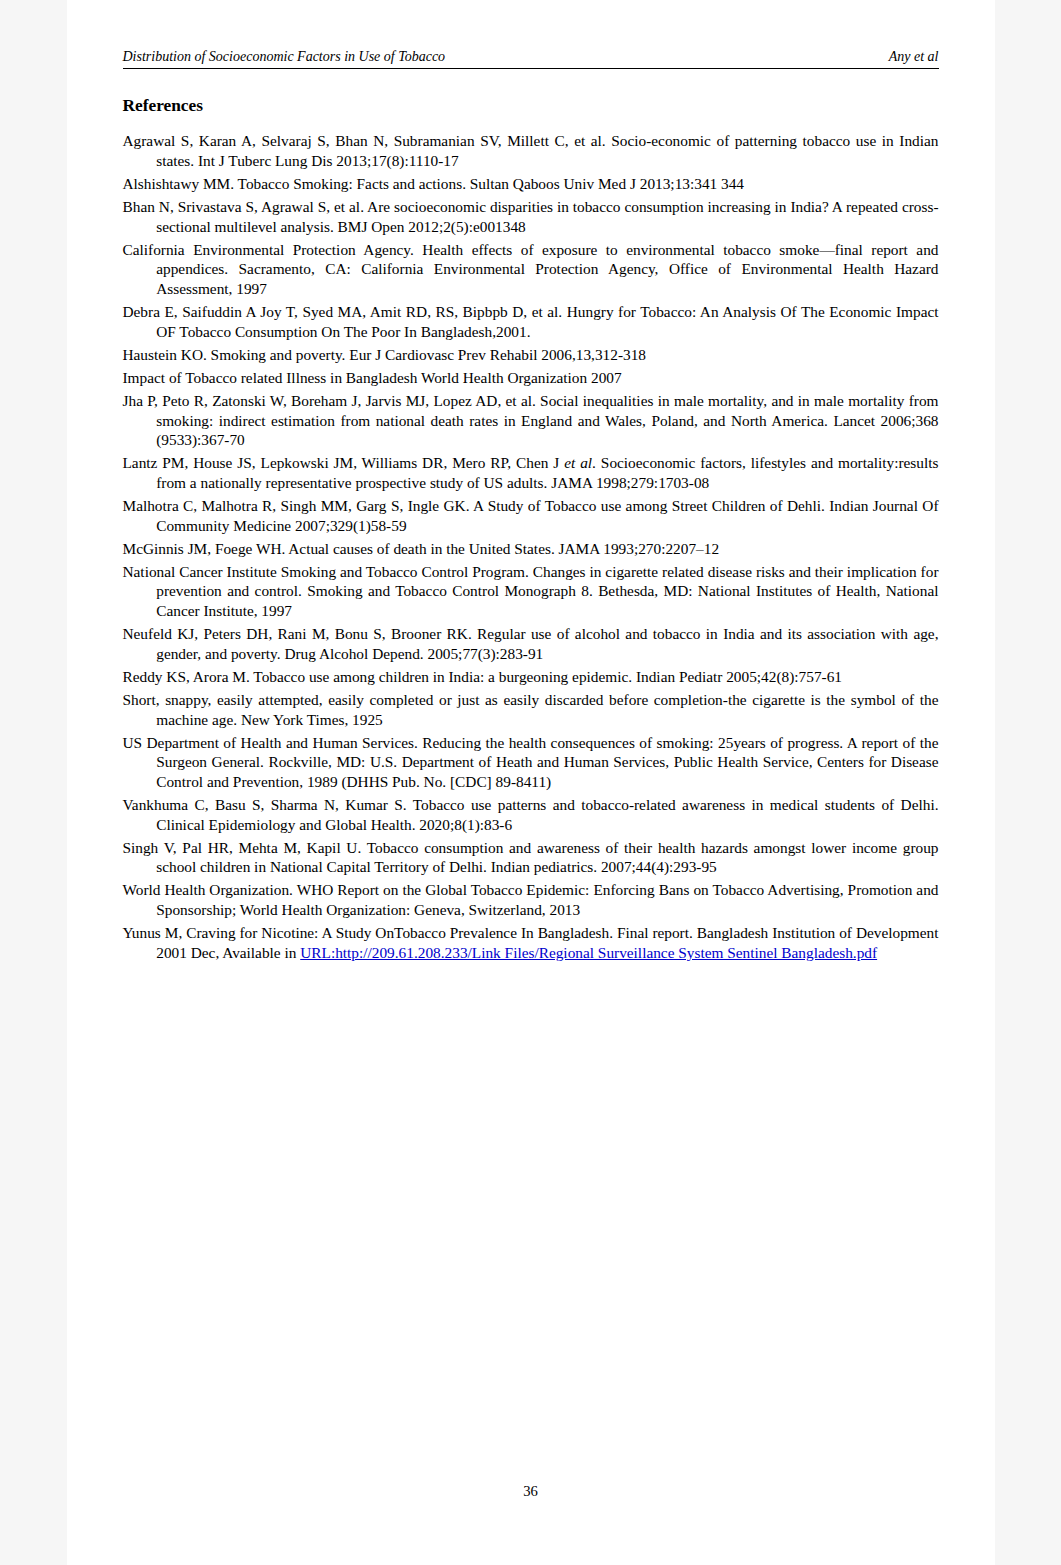Distribution of Socioeconomic Factors in Use of Tobacco Any et al
References
Agrawal S, Karan A, Selvaraj S, Bhan N, Subramanian SV, Millett C, et al. Socio-economic of patterning tobacco use in Indian states. Int J Tuberc Lung Dis 2013;17(8):1110-17
Alshishtawy MM. Tobacco Smoking: Facts and actions. Sultan Qaboos Univ Med J 2013;13:341 344
Bhan N, Srivastava S, Agrawal S, et al. Are socioeconomic disparities in tobacco consumption increasing in India? A repeated cross-sectional multilevel analysis. BMJ Open 2012;2(5):e001348
California Environmental Protection Agency. Health effects of exposure to environmental tobacco smoke—final report and appendices. Sacramento, CA: California Environmental Protection Agency, Office of Environmental Health Hazard Assessment, 1997
Debra E, Saifuddin A Joy T, Syed MA, Amit RD, RS, Bipbpb D, et al. Hungry for Tobacco: An Analysis Of The Economic Impact OF Tobacco Consumption On The Poor In Bangladesh,2001.
Haustein KO. Smoking and poverty. Eur J Cardiovasc Prev Rehabil 2006,13,312-318
Impact of Tobacco related Illness in Bangladesh World Health Organization 2007
Jha P, Peto R, Zatonski W, Boreham J, Jarvis MJ, Lopez AD, et al. Social inequalities in male mortality, and in male mortality from smoking: indirect estimation from national death rates in England and Wales, Poland, and North America. Lancet 2006;368 (9533):367-70
Lantz PM, House JS, Lepkowski JM, Williams DR, Mero RP, Chen J et al. Socioeconomic factors, lifestyles and mortality:results from a nationally representative prospective study of US adults. JAMA 1998;279:1703-08
Malhotra C, Malhotra R, Singh MM, Garg S, Ingle GK. A Study of Tobacco use among Street Children of Dehli. Indian Journal Of Community Medicine 2007;329(1)58-59
McGinnis JM, Foege WH. Actual causes of death in the United States. JAMA 1993;270:2207–12
National Cancer Institute Smoking and Tobacco Control Program. Changes in cigarette related disease risks and their implication for prevention and control. Smoking and Tobacco Control Monograph 8. Bethesda, MD: National Institutes of Health, National Cancer Institute, 1997
Neufeld KJ, Peters DH, Rani M, Bonu S, Brooner RK. Regular use of alcohol and tobacco in India and its association with age, gender, and poverty. Drug Alcohol Depend. 2005;77(3):283-91
Reddy KS, Arora M. Tobacco use among children in India: a burgeoning epidemic. Indian Pediatr 2005;42(8):757-61
Short, snappy, easily attempted, easily completed or just as easily discarded before completion-the cigarette is the symbol of the machine age. New York Times, 1925
US Department of Health and Human Services. Reducing the health consequences of smoking: 25years of progress. A report of the Surgeon General. Rockville, MD: U.S. Department of Heath and Human Services, Public Health Service, Centers for Disease Control and Prevention, 1989 (DHHS Pub. No. [CDC] 89-8411)
Vankhuma C, Basu S, Sharma N, Kumar S. Tobacco use patterns and tobacco-related awareness in medical students of Delhi. Clinical Epidemiology and Global Health. 2020;8(1):83-6
Singh V, Pal HR, Mehta M, Kapil U. Tobacco consumption and awareness of their health hazards amongst lower income group school children in National Capital Territory of Delhi. Indian pediatrics. 2007;44(4):293-95
World Health Organization. WHO Report on the Global Tobacco Epidemic: Enforcing Bans on Tobacco Advertising, Promotion and Sponsorship; World Health Organization: Geneva, Switzerland, 2013
Yunus M, Craving for Nicotine: A Study OnTobacco Prevalence In Bangladesh. Final report. Bangladesh Institution of Development 2001 Dec, Available in URL:http://209.61.208.233/Link Files/Regional Surveillance System Sentinel Bangladesh.pdf
36